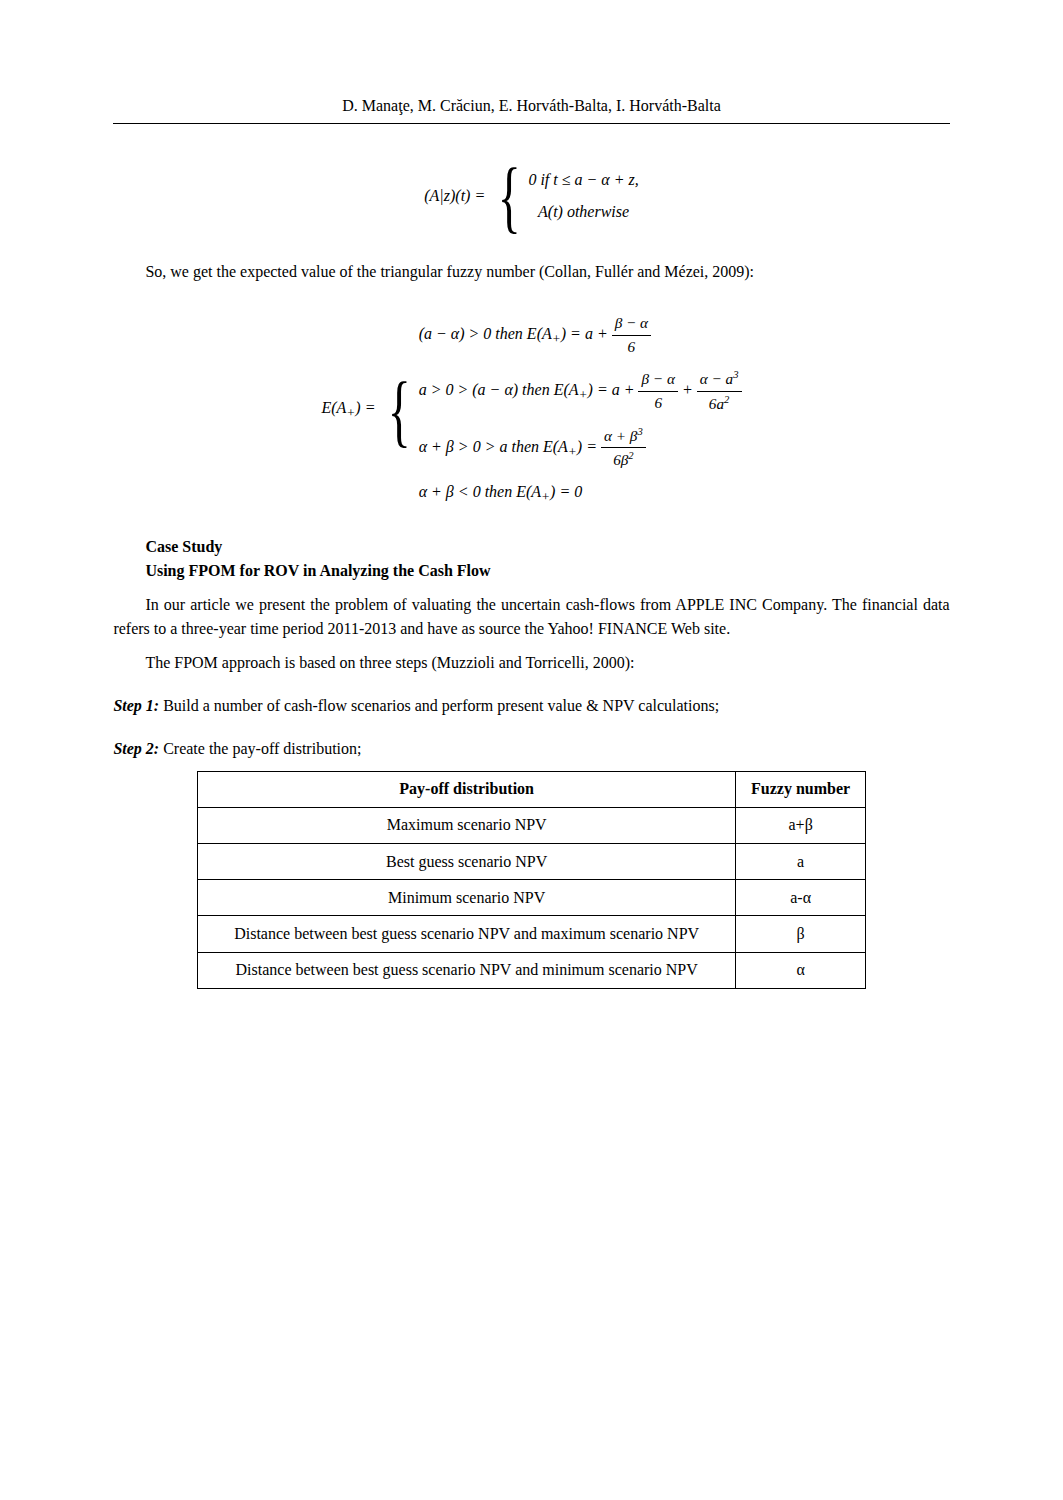D. Manaţe, M. Crăciun, E. Horváth-Balta, I. Horváth-Balta
(A|z)(t) = {
0 if t ≤ a − α + z,
A(t) otherwise
So, we get the expected value of the triangular fuzzy number (Collan, Fullér and Mézei, 2009):
E(A+) = {
(a − α) > 0 then E(A+) = a + β − α 6
a > 0 > (a − α) then E(A+) = a + β − α 6 + α − a36a2
α + β > 0 > a then E(A+) = α + β36β2
α + β < 0 then E(A+) = 0
Case Study
Using FPOM for ROV in Analyzing the Cash Flow
In our article we present the problem of valuating the uncertain cash-flows from APPLE INC Company. The financial data refers to a three-year time period 2011-2013 and have as source the Yahoo! FINANCE Web site.
The FPOM approach is based on three steps (Muzzioli and Torricelli, 2000):
Step 1: Build a number of cash-flow scenarios and perform present value & NPV calculations;
Step 2: Create the pay-off distribution;
| Pay-off distribution | Fuzzy number |
| --- | --- |
| Maximum scenario NPV | a+β |
| Best guess scenario NPV | a |
| Minimum scenario NPV | a-α |
| Distance between best guess scenario NPV and maximum scenario NPV | β |
| Distance between best guess scenario NPV and minimum scenario NPV | α |